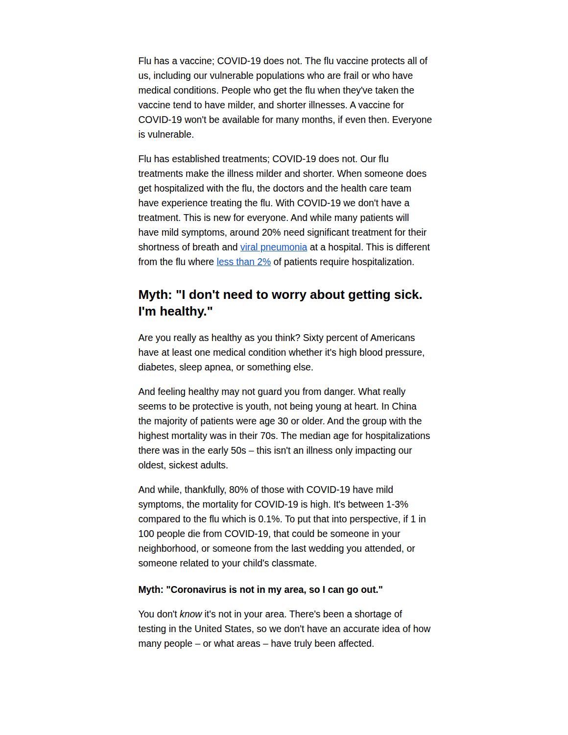Flu has a vaccine; COVID-19 does not. The flu vaccine protects all of us, including our vulnerable populations who are frail or who have medical conditions. People who get the flu when they've taken the vaccine tend to have milder, and shorter illnesses. A vaccine for COVID-19 won't be available for many months, if even then. Everyone is vulnerable.
Flu has established treatments; COVID-19 does not. Our flu treatments make the illness milder and shorter. When someone does get hospitalized with the flu, the doctors and the health care team have experience treating the flu. With COVID-19 we don't have a treatment. This is new for everyone. And while many patients will have mild symptoms, around 20% need significant treatment for their shortness of breath and viral pneumonia at a hospital. This is different from the flu where less than 2% of patients require hospitalization.
Myth: "I don't need to worry about getting sick. I'm healthy."
Are you really as healthy as you think? Sixty percent of Americans have at least one medical condition whether it's high blood pressure, diabetes, sleep apnea, or something else.
And feeling healthy may not guard you from danger. What really seems to be protective is youth, not being young at heart. In China the majority of patients were age 30 or older. And the group with the highest mortality was in their 70s. The median age for hospitalizations there was in the early 50s – this isn't an illness only impacting our oldest, sickest adults.
And while, thankfully, 80% of those with COVID-19 have mild symptoms, the mortality for COVID-19 is high. It's between 1-3% compared to the flu which is 0.1%. To put that into perspective, if 1 in 100 people die from COVID-19, that could be someone in your neighborhood, or someone from the last wedding you attended, or someone related to your child's classmate.
Myth: "Coronavirus is not in my area, so I can go out."
You don't know it's not in your area. There's been a shortage of testing in the United States, so we don't have an accurate idea of how many people – or what areas – have truly been affected.